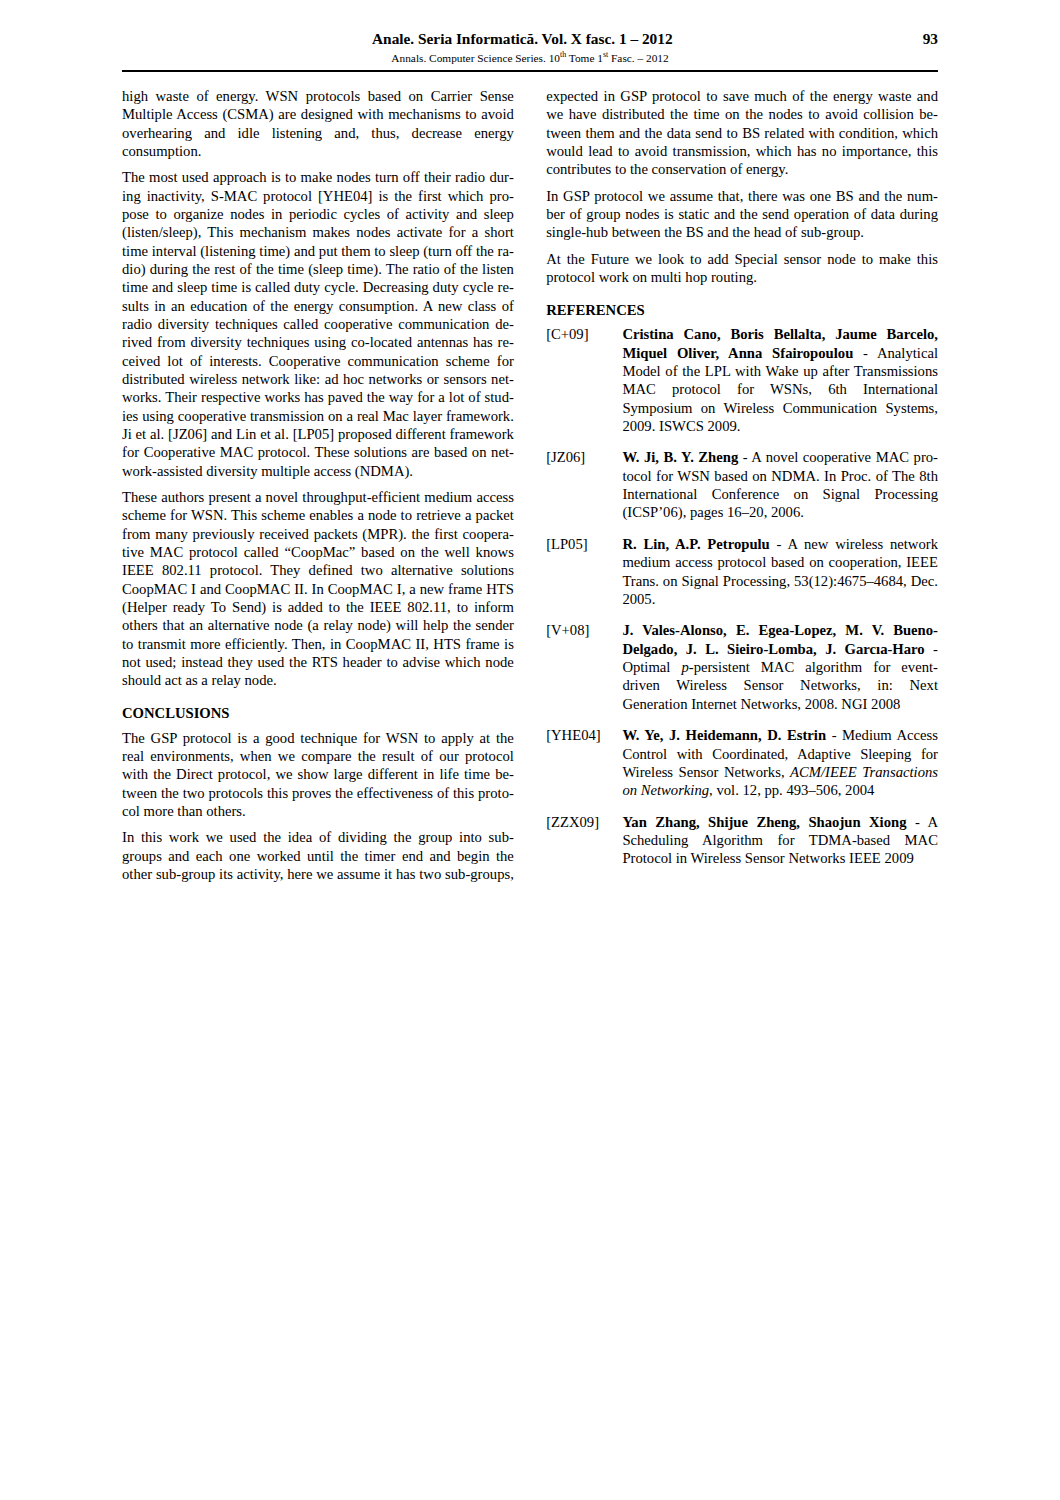Anale. Seria Informatică. Vol. X fasc. 1 – 2012 93
Annals. Computer Science Series. 10th Tome 1st Fasc. – 2012
high waste of energy. WSN protocols based on Carrier Sense Multiple Access (CSMA) are designed with mechanisms to avoid overhearing and idle listening and, thus, decrease energy consumption.
The most used approach is to make nodes turn off their radio during inactivity, S-MAC protocol [YHE04] is the first which propose to organize nodes in periodic cycles of activity and sleep (listen/sleep), This mechanism makes nodes activate for a short time interval (listening time) and put them to sleep (turn off the radio) during the rest of the time (sleep time). The ratio of the listen time and sleep time is called duty cycle. Decreasing duty cycle results in an education of the energy consumption. A new class of radio diversity techniques called cooperative communication derived from diversity techniques using co-located antennas has received lot of interests. Cooperative communication scheme for distributed wireless network like: ad hoc networks or sensors networks. Their respective works has paved the way for a lot of studies using cooperative transmission on a real Mac layer framework. Ji et al. [JZ06] and Lin et al. [LP05] proposed different framework for Cooperative MAC protocol. These solutions are based on network-assisted diversity multiple access (NDMA).
These authors present a novel throughput-efficient medium access scheme for WSN. This scheme enables a node to retrieve a packet from many previously received packets (MPR). the first cooperative MAC protocol called “CoopMac” based on the well knows IEEE 802.11 protocol. They defined two alternative solutions CoopMAC I and CoopMAC II. In CoopMAC I, a new frame HTS (Helper ready To Send) is added to the IEEE 802.11, to inform others that an alternative node (a relay node) will help the sender to transmit more efficiently. Then, in CoopMAC II, HTS frame is not used; instead they used the RTS header to advise which node should act as a relay node.
Conclusions
The GSP protocol is a good technique for WSN to apply at the real environments, when we compare the result of our protocol with the Direct protocol, we show large different in life time between the two protocols this proves the effectiveness of this protocol more than others.
In this work we used the idea of dividing the group into sub-groups and each one worked until the timer end and begin the other sub-group its activity, here we assume it has two sub-groups, expected in GSP protocol to save much of the energy waste and we have distributed the time on the nodes to avoid collision between them and the data send to BS related with condition, which would lead to avoid transmission, which has no importance, this contributes to the conservation of energy.
In GSP protocol we assume that, there was one BS and the number of group nodes is static and the send operation of data during single-hub between the BS and the head of sub-group.
At the Future we look to add Special sensor node to make this protocol work on multi hop routing.
References
[C+09] Cristina Cano, Boris Bellalta, Jaume Barcelo, Miquel Oliver, Anna Sfairopoulou - Analytical Model of the LPL with Wake up after Transmissions MAC protocol for WSNs, 6th International Symposium on Wireless Communication Systems, 2009. ISWCS 2009.
[JZ06] W. Ji, B. Y. Zheng - A novel cooperative MAC protocol for WSN based on NDMA. In Proc. of The 8th International Conference on Signal Processing (ICSP’06), pages 16–20, 2006.
[LP05] R. Lin, A.P. Petropulu - A new wireless network medium access protocol based on cooperation, IEEE Trans. on Signal Processing, 53(12):4675–4684, Dec. 2005.
[V+08] J. Vales-Alonso, E. Egea-Lopez, M. V. Bueno-Delgado, J. L. Sieiro-Lomba, J. Garcıa-Haro - Optimal p-persistent MAC algorithm for event-driven Wireless Sensor Networks, in: Next Generation Internet Networks, 2008. NGI 2008
[YHE04] W. Ye, J. Heidemann, D. Estrin - Medium Access Control with Coordinated, Adaptive Sleeping for Wireless Sensor Networks, ACM/IEEE Transactions on Networking, vol. 12, pp. 493–506, 2004
[ZZX09] Yan Zhang, Shijue Zheng, Shaojun Xiong - A Scheduling Algorithm for TDMA-based MAC Protocol in Wireless Sensor Networks IEEE 2009